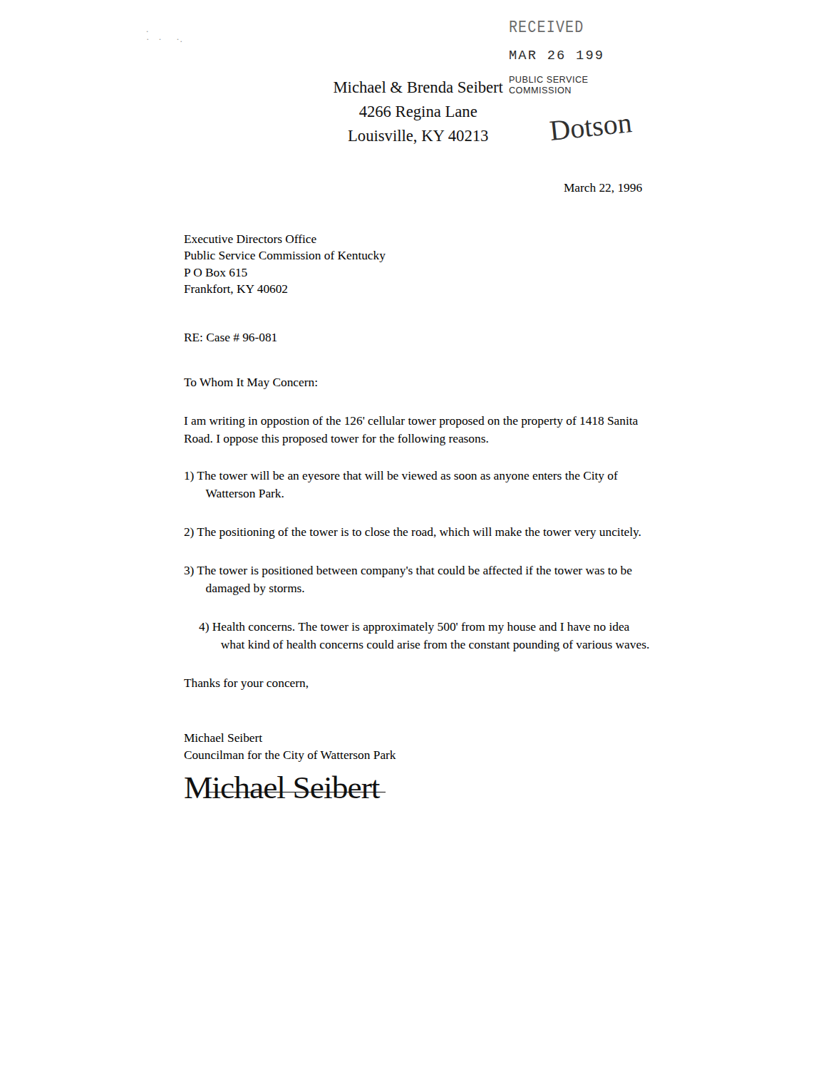.
· · ·.
RECEIVED
MAR 26 199
PUBLIC SERVICE
COMMISSION
Dotson
Michael & Brenda Seibert
4266 Regina Lane
Louisville, KY 40213
March 22, 1996
Executive Directors Office
Public Service Commission of Kentucky
P O Box 615
Frankfort, KY 40602
RE: Case # 96-081
To Whom It May Concern:
I am writing in oppostion of the 126' cellular tower proposed on the property of 1418 Sanita Road. I oppose this proposed tower for the following reasons.
1) The tower will be an eyesore that will be viewed as soon as anyone enters the City of Watterson Park.
2) The positioning of the tower is to close the road, which will make the tower very uncitely.
3) The tower is positioned between company's that could be affected if the tower was to be damaged by storms.
4) Health concerns. The tower is approximately 500' from my house and I have no idea what kind of health concerns could arise from the constant pounding of various waves.
Thanks for your concern,
Michael Seibert
Councilman for the City of Watterson Park
Michael Seibert